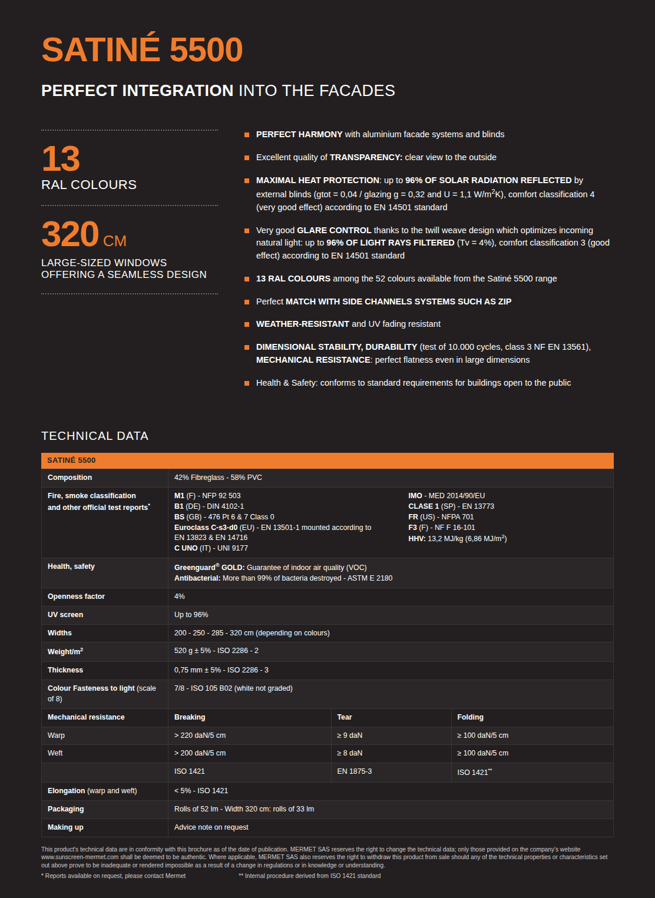SATINÉ 5500
PERFECT INTEGRATION INTO THE FACADES
13
RAL COLOURS
320 CM
LARGE-SIZED WINDOWS
OFFERING A SEAMLESS DESIGN
PERFECT HARMONY with aluminium facade systems and blinds
Excellent quality of TRANSPARENCY: clear view to the outside
MAXIMAL HEAT PROTECTION: up to 96% OF SOLAR RADIATION REFLECTED by external blinds (gtot = 0,04 / glazing g = 0,32 and U = 1,1 W/m2K), comfort classification 4 (very good effect) according to EN 14501 standard
Very good GLARE CONTROL thanks to the twill weave design which optimizes incoming natural light: up to 96% OF LIGHT RAYS FILTERED (Tv = 4%), comfort classification 3 (good effect) according to EN 14501 standard
13 RAL COLOURS among the 52 colours available from the Satiné 5500 range
Perfect MATCH WITH SIDE CHANNELS SYSTEMS SUCH AS ZIP
WEATHER-RESISTANT and UV fading resistant
DIMENSIONAL STABILITY, DURABILITY (test of 10.000 cycles, class 3 NF EN 13561), MECHANICAL RESISTANCE: perfect flatness even in large dimensions
Health & Safety: conforms to standard requirements for buildings open to the public
TECHNICAL DATA
SATINÉ 5500
| Composition | 42% Fibreglass - 58% PVC |
| Fire, smoke classification and other official test reports * | M1 (F) - NFP 92 503 B1 (DE) - DIN 4102-1 BS (GB) - 476 Pt 6 & 7 Class 0 Euroclass C-s3-d0 (EU) - EN 13501-1 mounted according to EN 13823 & EN 14716 C UNO (IT) - UNI 9177 IMO - MED 2014/90/EU CLASE 1 (SP) - EN 13773 FR (US) - NFPA 701 F3 (F) - NF F 16-101 HHV: 13,2 MJ/kg (6,86 MJ/m 2 ) |
| Health, safety | Greenguard ® GOLD: Guarantee of indoor air quality (VOC) Antibacterial: More than 99% of bacteria destroyed - ASTM E 2180 |
| Openness factor | 4% |
| UV screen | Up to 96% |
| Widths | 200 - 250 - 285 - 320 cm (depending on colours) |
| Weight/m 2 | 520 g ± 5% - ISO 2286 - 2 |
| Thickness | 0,75 mm ± 5% - ISO 2286 - 3 |
| Colour Fasteness to light (scale of 8) | 7/8 - ISO 105 B02 (white not graded) |
| Mechanical resistance | Breaking | Tear | Folding |
| Warp | > 220 daN/5 cm | ≥ 9 daN | ≥ 100 daN/5 cm |
| Weft | > 200 daN/5 cm | ≥ 8 daN | ≥ 100 daN/5 cm |
| | ISO 1421 | EN 1875-3 | ISO 1421 ** |
| Elongation (warp and weft) | < 5% - ISO 1421 |
| Packaging | Rolls of 52 lm - Width 320 cm: rolls of 33 lm |
| Making up | Advice note on request |
This product's technical data are in conformity with this brochure as of the date of publication. MERMET SAS reserves the right to change the technical data; only those provided on the company's website www.sunscreen-mermet.com shall be deemed to be authentic. Where applicable, MERMET SAS also reserves the right to withdraw this product from sale should any of the technical properties or characteristics set out above prove to be inadequate or rendered impossible as a result of a change in regulations or in knowledge or understanding.
* Reports available on request, please contact Mermet ** Internal procedure derived from ISO 1421 standard